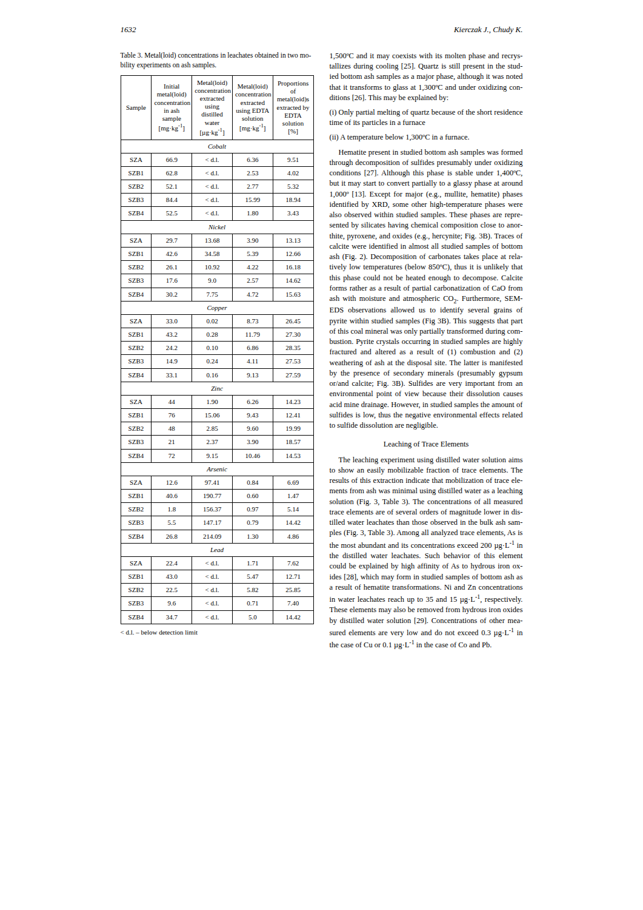1632 Kierczak J., Chudy K.
Table 3. Metal(loid) concentrations in leachates obtained in two mobility experiments on ash samples.
| Sample | Initial metal(loid) concentration in ash sample [mg·kg -1 ] | Metal(loid) concentration extracted using distilled water [µg·kg -1 ] | Metal(loid) concentration extracted using EDTA solution [mg·kg -1 ] | Proportions of metal(loid)s extracted by EDTA solution [%] |
| --- | --- | --- | --- | --- |
| Cobalt |
| SZA | 66.9 | < d.l. | 6.36 | 9.51 |
| SZB1 | 62.8 | < d.l. | 2.53 | 4.02 |
| SZB2 | 52.1 | < d.l. | 2.77 | 5.32 |
| SZB3 | 84.4 | < d.l. | 15.99 | 18.94 |
| SZB4 | 52.5 | < d.l. | 1.80 | 3.43 |
| Nickel |
| SZA | 29.7 | 13.68 | 3.90 | 13.13 |
| SZB1 | 42.6 | 34.58 | 5.39 | 12.66 |
| SZB2 | 26.1 | 10.92 | 4.22 | 16.18 |
| SZB3 | 17.6 | 9.0 | 2.57 | 14.62 |
| SZB4 | 30.2 | 7.75 | 4.72 | 15.63 |
| Copper |
| SZA | 33.0 | 0.02 | 8.73 | 26.45 |
| SZB1 | 43.2 | 0.28 | 11.79 | 27.30 |
| SZB2 | 24.2 | 0.10 | 6.86 | 28.35 |
| SZB3 | 14.9 | 0.24 | 4.11 | 27.53 |
| SZB4 | 33.1 | 0.16 | 9.13 | 27.59 |
| Zinc |
| SZA | 44 | 1.90 | 6.26 | 14.23 |
| SZB1 | 76 | 15.06 | 9.43 | 12.41 |
| SZB2 | 48 | 2.85 | 9.60 | 19.99 |
| SZB3 | 21 | 2.37 | 3.90 | 18.57 |
| SZB4 | 72 | 9.15 | 10.46 | 14.53 |
| Arsenic |
| SZA | 12.6 | 97.41 | 0.84 | 6.69 |
| SZB1 | 40.6 | 190.77 | 0.60 | 1.47 |
| SZB2 | 1.8 | 156.37 | 0.97 | 5.14 |
| SZB3 | 5.5 | 147.17 | 0.79 | 14.42 |
| SZB4 | 26.8 | 214.09 | 1.30 | 4.86 |
| Lead |
| SZA | 22.4 | < d.l. | 1.71 | 7.62 |
| SZB1 | 43.0 | < d.l. | 5.47 | 12.71 |
| SZB2 | 22.5 | < d.l. | 5.82 | 25.85 |
| SZB3 | 9.6 | < d.l. | 0.71 | 7.40 |
| SZB4 | 34.7 | < d.l. | 5.0 | 14.42 |
< d.l. – below detection limit
1,500ºC and it may coexists with its molten phase and recrystallizes during cooling [25]. Quartz is still present in the studied bottom ash samples as a major phase, although it was noted that it transforms to glass at 1,300ºC and under oxidizing conditions [26]. This may be explained by:
(i) Only partial melting of quartz because of the short residence time of its particles in a furnace
(ii) A temperature below 1,300ºC in a furnace.
Hematite present in studied bottom ash samples was formed through decomposition of sulfides presumably under oxidizing conditions [27]. Although this phase is stable under 1,400ºC, but it may start to convert partially to a glassy phase at around 1,000º [13]. Except for major (e.g., mullite, hematite) phases identified by XRD, some other high-temperature phases were also observed within studied samples. These phases are represented by silicates having chemical composition close to anorthite, pyroxene, and oxides (e.g., hercynite; Fig. 3B). Traces of calcite were identified in almost all studied samples of bottom ash (Fig. 2). Decomposition of carbonates takes place at relatively low temperatures (below 850ºC), thus it is unlikely that this phase could not be heated enough to decompose. Calcite forms rather as a result of partial carbonatization of CaO from ash with moisture and atmospheric CO2. Furthermore, SEM-EDS observations allowed us to identify several grains of pyrite within studied samples (Fig 3B). This suggests that part of this coal mineral was only partially transformed during combustion. Pyrite crystals occurring in studied samples are highly fractured and altered as a result of (1) combustion and (2) weathering of ash at the disposal site. The latter is manifested by the presence of secondary minerals (presumably gypsum or/and calcite; Fig. 3B). Sulfides are very important from an environmental point of view because their dissolution causes acid mine drainage. However, in studied samples the amount of sulfides is low, thus the negative environmental effects related to sulfide dissolution are negligible.
Leaching of Trace Elements
The leaching experiment using distilled water solution aims to show an easily mobilizable fraction of trace elements. The results of this extraction indicate that mobilization of trace elements from ash was minimal using distilled water as a leaching solution (Fig. 3, Table 3). The concentrations of all measured trace elements are of several orders of magnitude lower in distilled water leachates than those observed in the bulk ash samples (Fig. 3, Table 3). Among all analyzed trace elements, As is the most abundant and its concentrations exceed 200 µg·L-1 in the distilled water leachates. Such behavior of this element could be explained by high affinity of As to hydrous iron oxides [28], which may form in studied samples of bottom ash as a result of hematite transformations. Ni and Zn concentrations in water leachates reach up to 35 and 15 µg·L-1, respectively. These elements may also be removed from hydrous iron oxides by distilled water solution [29]. Concentrations of other measured elements are very low and do not exceed 0.3 µg·L-1 in the case of Cu or 0.1 µg·L-1 in the case of Co and Pb.